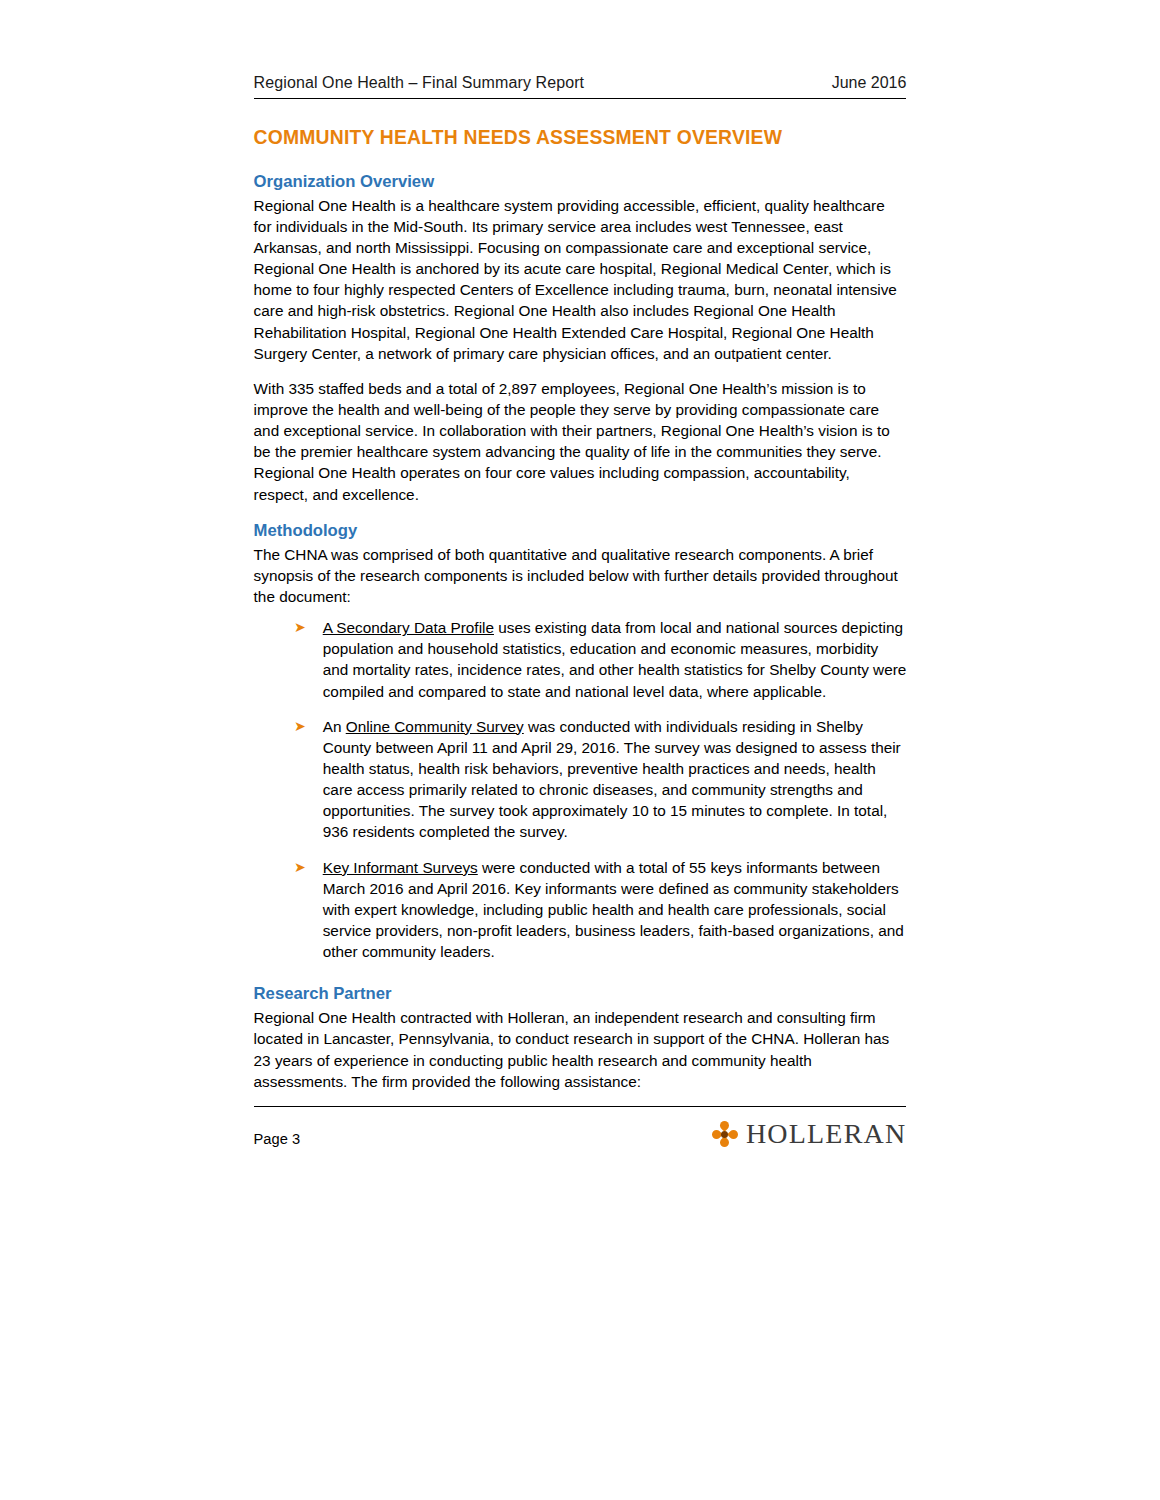Regional One Health – Final Summary Report
June 2016
Community Health Needs Assessment Overview
Organization Overview
Regional One Health is a healthcare system providing accessible, efficient, quality healthcare for individuals in the Mid-South. Its primary service area includes west Tennessee, east Arkansas, and north Mississippi. Focusing on compassionate care and exceptional service, Regional One Health is anchored by its acute care hospital, Regional Medical Center, which is home to four highly respected Centers of Excellence including trauma, burn, neonatal intensive care and high-risk obstetrics. Regional One Health also includes Regional One Health Rehabilitation Hospital, Regional One Health Extended Care Hospital, Regional One Health Surgery Center, a network of primary care physician offices, and an outpatient center.
With 335 staffed beds and a total of 2,897 employees, Regional One Health’s mission is to improve the health and well-being of the people they serve by providing compassionate care and exceptional service. In collaboration with their partners, Regional One Health’s vision is to be the premier healthcare system advancing the quality of life in the communities they serve. Regional One Health operates on four core values including compassion, accountability, respect, and excellence.
Methodology
The CHNA was comprised of both quantitative and qualitative research components. A brief synopsis of the research components is included below with further details provided throughout the document:
A Secondary Data Profile uses existing data from local and national sources depicting population and household statistics, education and economic measures, morbidity and mortality rates, incidence rates, and other health statistics for Shelby County were compiled and compared to state and national level data, where applicable.
An Online Community Survey was conducted with individuals residing in Shelby County between April 11 and April 29, 2016. The survey was designed to assess their health status, health risk behaviors, preventive health practices and needs, health care access primarily related to chronic diseases, and community strengths and opportunities. The survey took approximately 10 to 15 minutes to complete. In total, 936 residents completed the survey.
Key Informant Surveys were conducted with a total of 55 keys informants between March 2016 and April 2016. Key informants were defined as community stakeholders with expert knowledge, including public health and health care professionals, social service providers, non-profit leaders, business leaders, faith-based organizations, and other community leaders.
Research Partner
Regional One Health contracted with Holleran, an independent research and consulting firm located in Lancaster, Pennsylvania, to conduct research in support of the CHNA. Holleran has 23 years of experience in conducting public health research and community health assessments. The firm provided the following assistance:
Page 3
HOLLERAN